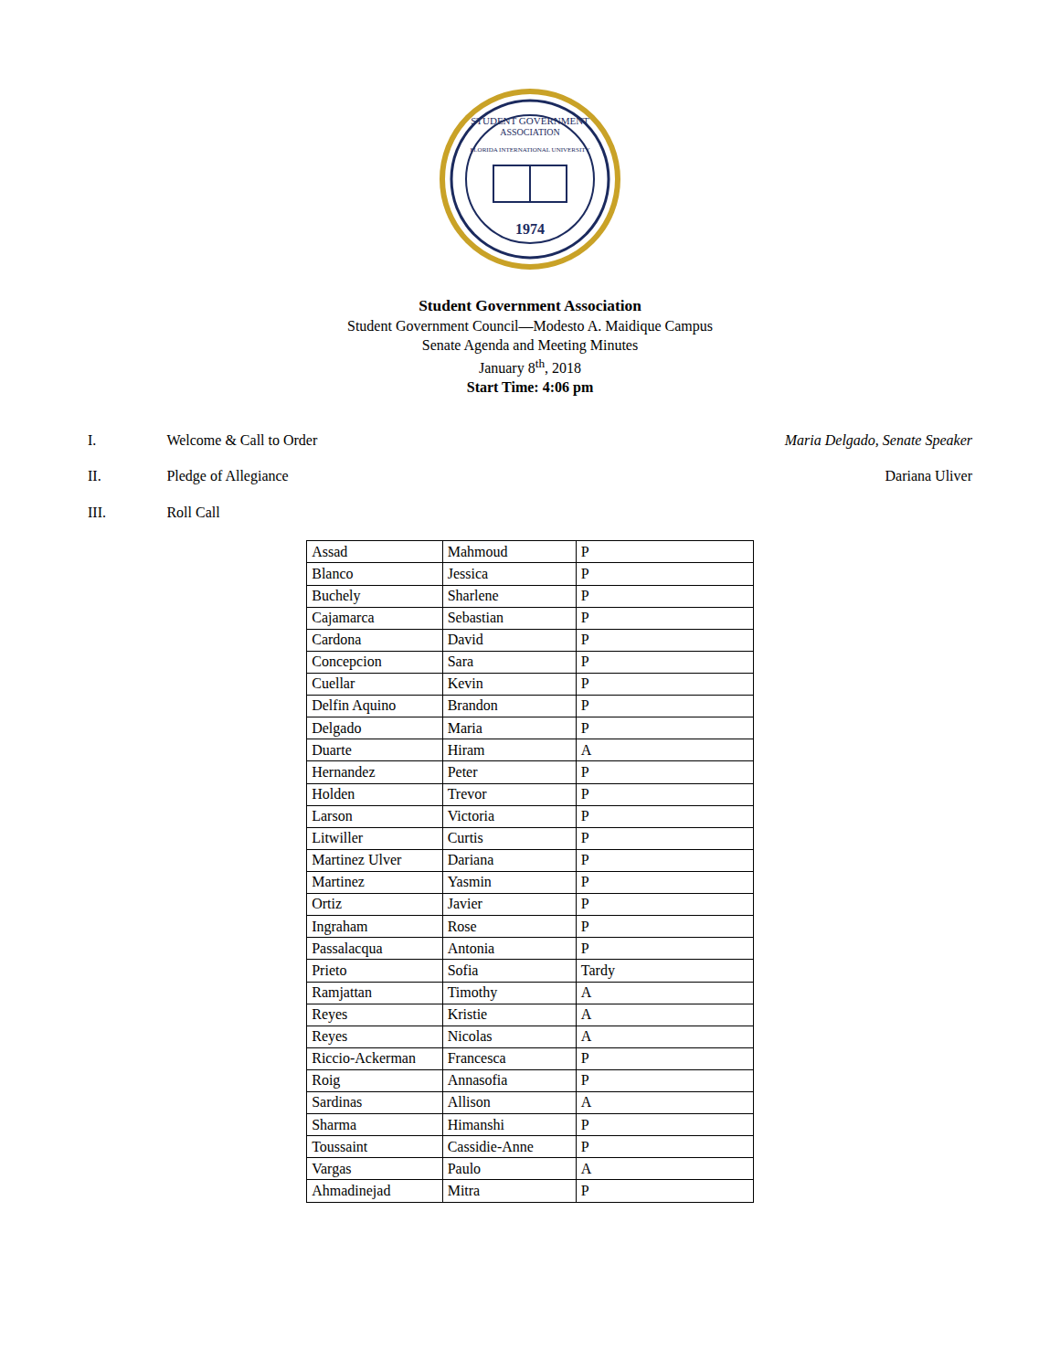Student Government Association
Student Government Council—Modesto A. Maidique Campus
Senate Agenda and Meeting Minutes
January 8th, 2018
Start Time: 4:06 pm
I.
Welcome & Call to Order
Maria Delgado, Senate Speaker
II.
Pledge of Allegiance
Dariana Uliver
III.
Roll Call
| Assad | Mahmoud | P |
| Blanco | Jessica | P |
| Buchely | Sharlene | P |
| Cajamarca | Sebastian | P |
| Cardona | David | P |
| Concepcion | Sara | P |
| Cuellar | Kevin | P |
| Delfin Aquino | Brandon | P |
| Delgado | Maria | P |
| Duarte | Hiram | A |
| Hernandez | Peter | P |
| Holden | Trevor | P |
| Larson | Victoria | P |
| Litwiller | Curtis | P |
| Martinez Ulver | Dariana | P |
| Martinez | Yasmin | P |
| Ortiz | Javier | P |
| Ingraham | Rose | P |
| Passalacqua | Antonia | P |
| Prieto | Sofia | Tardy |
| Ramjattan | Timothy | A |
| Reyes | Kristie | A |
| Reyes | Nicolas | A |
| Riccio-Ackerman | Francesca | P |
| Roig | Annasofia | P |
| Sardinas | Allison | A |
| Sharma | Himanshi | P |
| Toussaint | Cassidie-Anne | P |
| Vargas | Paulo | A |
| Ahmadinejad | Mitra | P |